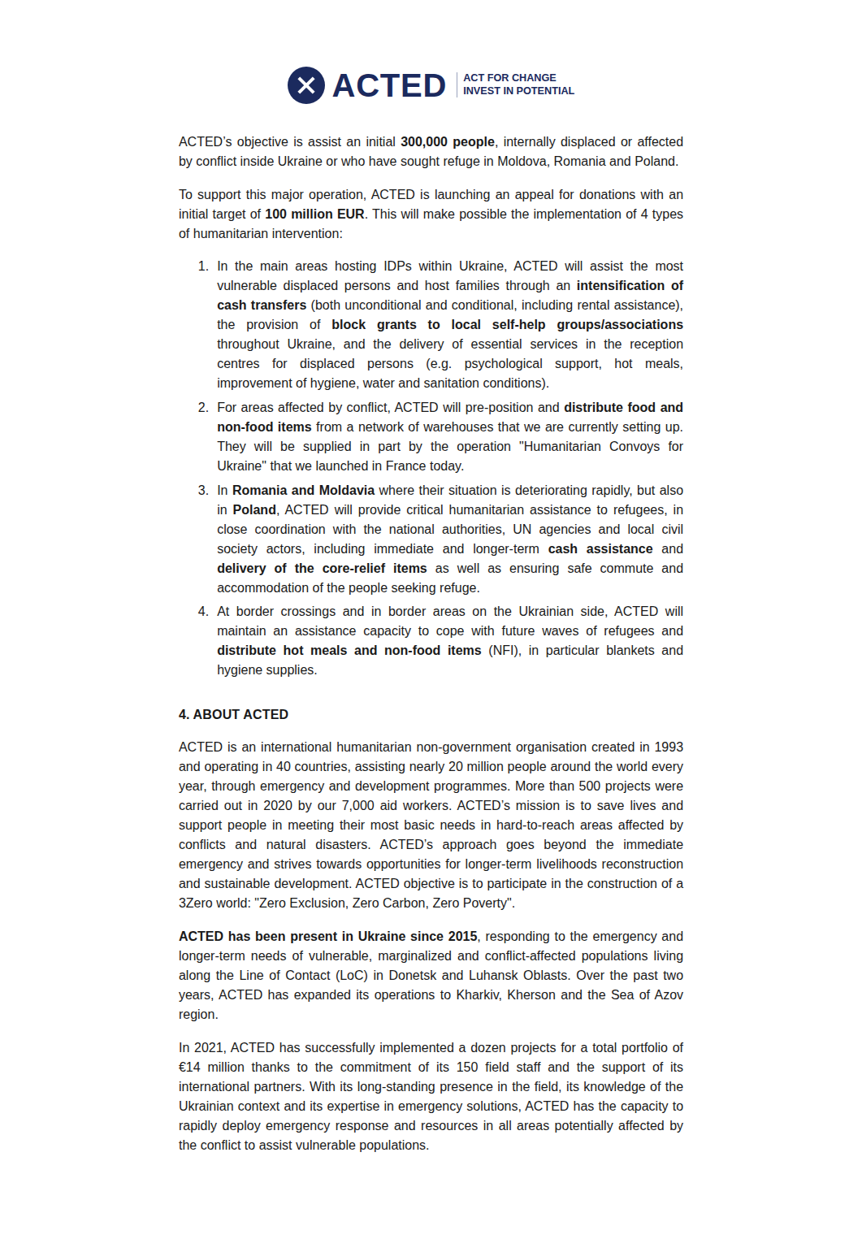ACTED
Act for change
Invest in potential
ACTED’s objective is assist an initial 300,000 people, internally displaced or affected by conflict inside Ukraine or who have sought refuge in Moldova, Romania and Poland.
To support this major operation, ACTED is launching an appeal for donations with an initial target of 100 million EUR. This will make possible the implementation of 4 types of humanitarian intervention:
In the main areas hosting IDPs within Ukraine, ACTED will assist the most vulnerable displaced persons and host families through an intensification of cash transfers (both unconditional and conditional, including rental assistance), the provision of block grants to local self-help groups/associations throughout Ukraine, and the delivery of essential services in the reception centres for displaced persons (e.g. psychological support, hot meals, improvement of hygiene, water and sanitation conditions).
For areas affected by conflict, ACTED will pre-position and distribute food and non-food items from a network of warehouses that we are currently setting up. They will be supplied in part by the operation "Humanitarian Convoys for Ukraine" that we launched in France today.
In Romania and Moldavia where their situation is deteriorating rapidly, but also in Poland, ACTED will provide critical humanitarian assistance to refugees, in close coordination with the national authorities, UN agencies and local civil society actors, including immediate and longer-term cash assistance and delivery of the core-relief items as well as ensuring safe commute and accommodation of the people seeking refuge.
At border crossings and in border areas on the Ukrainian side, ACTED will maintain an assistance capacity to cope with future waves of refugees and distribute hot meals and non-food items (NFI), in particular blankets and hygiene supplies.
4. About ACTED
ACTED is an international humanitarian non-government organisation created in 1993 and operating in 40 countries, assisting nearly 20 million people around the world every year, through emergency and development programmes. More than 500 projects were carried out in 2020 by our 7,000 aid workers. ACTED’s mission is to save lives and support people in meeting their most basic needs in hard-to-reach areas affected by conflicts and natural disasters. ACTED’s approach goes beyond the immediate emergency and strives towards opportunities for longer-term livelihoods reconstruction and sustainable development. ACTED objective is to participate in the construction of a 3Zero world: "Zero Exclusion, Zero Carbon, Zero Poverty".
ACTED has been present in Ukraine since 2015, responding to the emergency and longer-term needs of vulnerable, marginalized and conflict-affected populations living along the Line of Contact (LoC) in Donetsk and Luhansk Oblasts. Over the past two years, ACTED has expanded its operations to Kharkiv, Kherson and the Sea of Azov region.
In 2021, ACTED has successfully implemented a dozen projects for a total portfolio of €14 million thanks to the commitment of its 150 field staff and the support of its international partners. With its long-standing presence in the field, its knowledge of the Ukrainian context and its expertise in emergency solutions, ACTED has the capacity to rapidly deploy emergency response and resources in all areas potentially affected by the conflict to assist vulnerable populations.